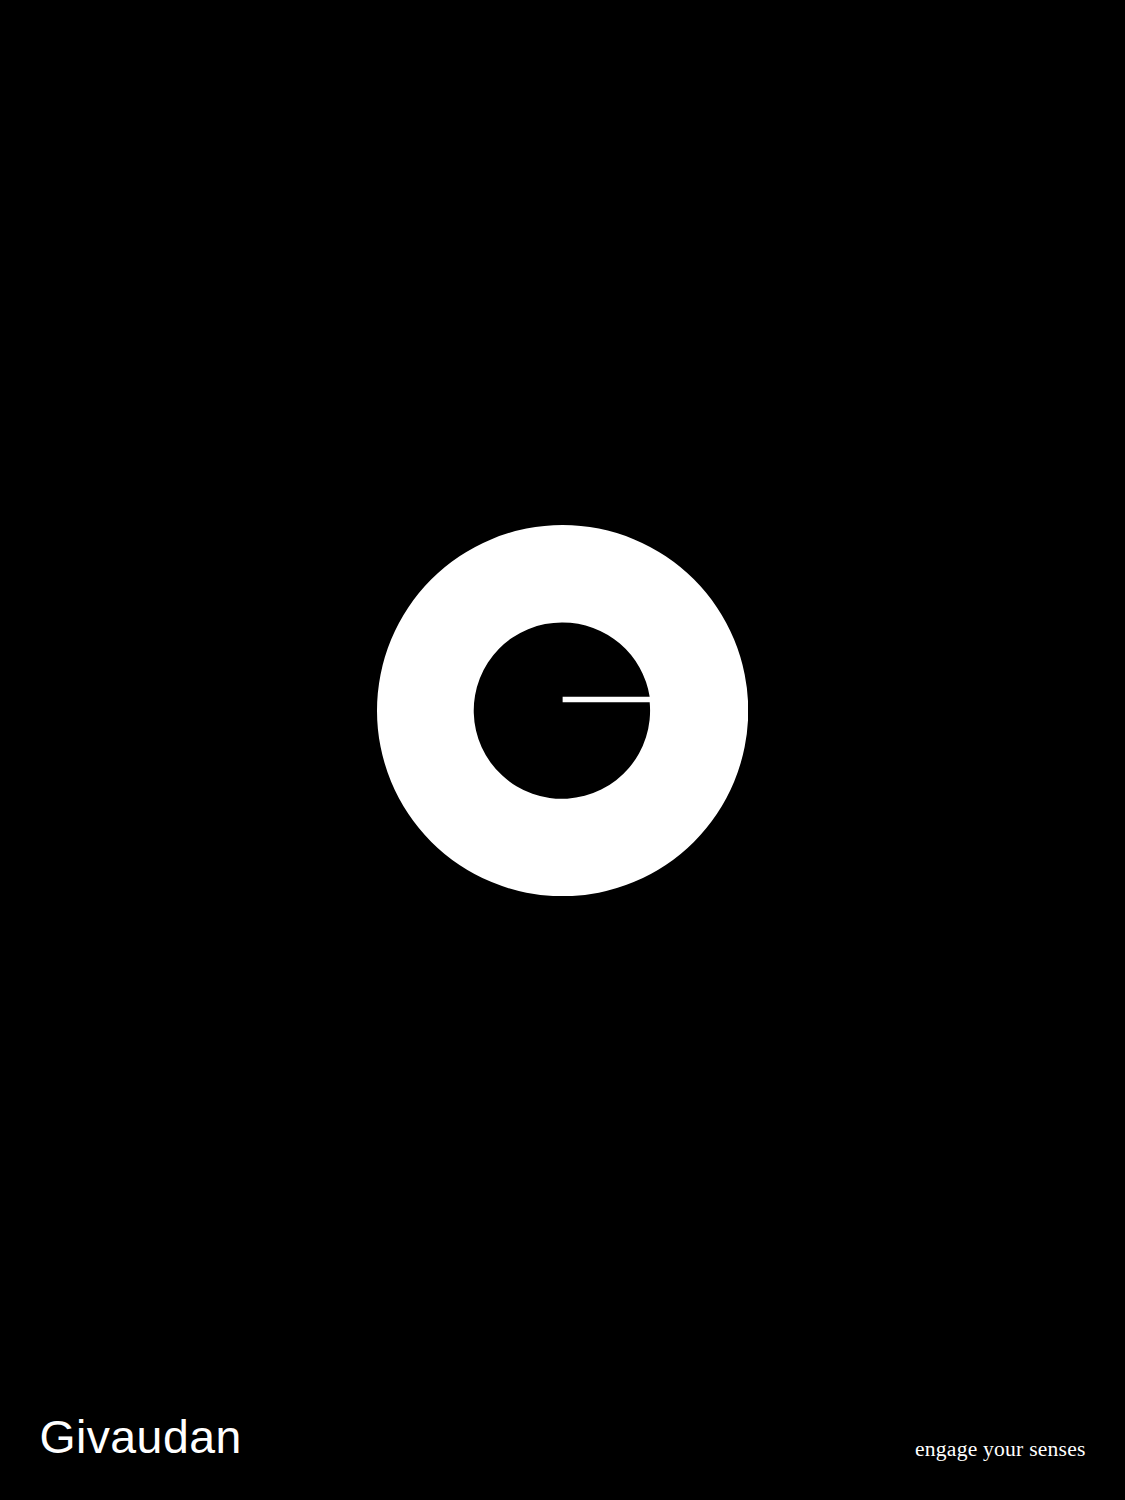Givaudan logo: a stylised letter G
Givaudan
engage your senses